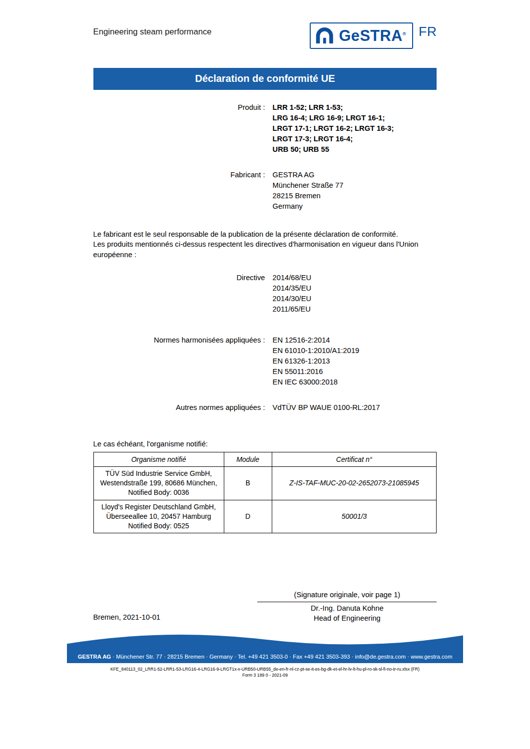Engineering steam performance
GeSTRA®
FR
Déclaration de conformité UE
Produit :
LRR 1-52; LRR 1-53;
LRG 16-4; LRG 16-9; LRGT 16-1;
LRGT 17-1; LRGT 16-2; LRGT 16-3;
LRGT 17-3; LRGT 16-4;
URB 50; URB 55
Fabricant :
GESTRA AG
Münchener Straße 77
28215 Bremen
Germany
Le fabricant est le seul responsable de la publication de la présente déclaration de conformité.
Les produits mentionnés ci-dessus respectent les directives d'harmonisation en vigueur dans l'Union européenne :
Directive
2014/68/EU
2014/35/EU
2014/30/EU
2011/65/EU
Normes harmonisées appliquées :
EN 12516-2:2014
EN 61010-1:2010/A1:2019
EN 61326-1:2013
EN 55011:2016
EN IEC 63000:2018
Autres normes appliquées :
VdTÜV BP WAUE 0100-RL:2017
Le cas échéant, l'organisme notifié:
| Organisme notifié | Module | Certificat n° |
| --- | --- | --- |
| TÜV Süd Industrie Service GmbH, Westendstraße 199, 80686 München, Notified Body: 0036 | B | Z-IS-TAF-MUC-20-02-2652073-21085945 |
| Lloyd's Register Deutschland GmbH, Überseeallee 10, 20457 Hamburg Notified Body: 0525 | D | 50001/3 |
Bremen, 2021-10-01
(Signature originale, voir page 1)
Dr.-Ing. Danuta Kohne
Head of Engineering
GESTRA AG · Münchener Str. 77 · 28215 Bremen · Germany · Tel. +49 421 3503-0 · Fax +49 421 3503-393 · info@de.gestra.com · www.gestra.com
KFE_840113_02_LRR1-52-LRR1-53-LRG16-4-LRG16-9-LRGT1x-x-URB50-URB55_de-en-fr-nl-cz-pt-se-it-es-bg-dk-et-el-hr-lv-lt-hu-pl-ro-sk-sl-fi-no-tr-ru.xlsx (FR)
Form 3 189 0 - 2021-09